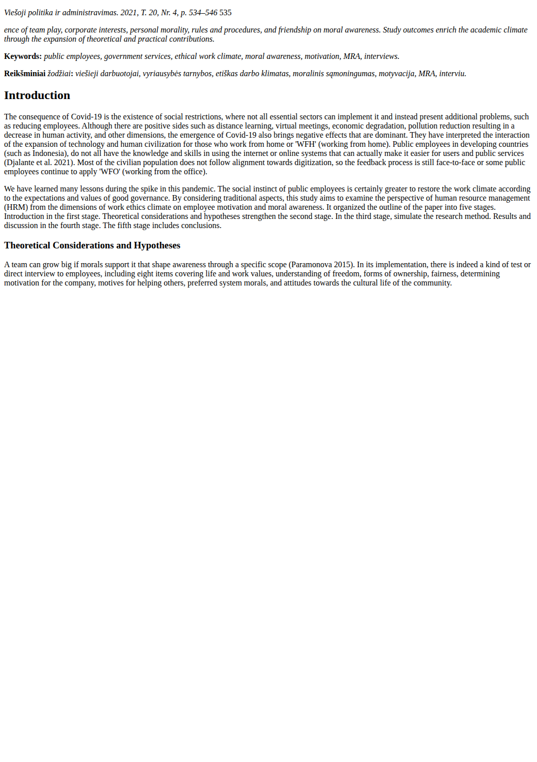Viešoji politika ir administravimas. 2021, T. 20, Nr. 4, p. 534–546 535
ence of team play, corporate interests, personal morality, rules and procedures, and friendship on moral awareness. Study outcomes enrich the academic climate through the expansion of theoretical and practical contributions.
Keywords: public employees, government services, ethical work climate, moral awareness, motivation, MRA, interviews.
Reikšminiai žodžiai: viešieji darbuotojai, vyriausybės tarnybos, etiškas darbo klimatas, moralinis sąmoningumas, motyvacija, MRA, interviu.
Introduction
The consequence of Covid-19 is the existence of social restrictions, where not all essential sectors can implement it and instead present additional problems, such as reducing employees. Although there are positive sides such as distance learning, virtual meetings, economic degradation, pollution reduction resulting in a decrease in human activity, and other dimensions, the emergence of Covid-19 also brings negative effects that are dominant. They have interpreted the interaction of the expansion of technology and human civilization for those who work from home or 'WFH' (working from home). Public employees in developing countries (such as Indonesia), do not all have the knowledge and skills in using the internet or online systems that can actually make it easier for users and public services (Djalante et al. 2021). Most of the civilian population does not follow alignment towards digitization, so the feedback process is still face-to-face or some public employees continue to apply 'WFO' (working from the office).
We have learned many lessons during the spike in this pandemic. The social instinct of public employees is certainly greater to restore the work climate according to the expectations and values of good governance. By considering traditional aspects, this study aims to examine the perspective of human resource management (HRM) from the dimensions of work ethics climate on employee motivation and moral awareness. It organized the outline of the paper into five stages. Introduction in the first stage. Theoretical considerations and hypotheses strengthen the second stage. In the third stage, simulate the research method. Results and discussion in the fourth stage. The fifth stage includes conclusions.
Theoretical Considerations and Hypotheses
A team can grow big if morals support it that shape awareness through a specific scope (Paramonova 2015). In its implementation, there is indeed a kind of test or direct interview to employees, including eight items covering life and work values, understanding of freedom, forms of ownership, fairness, determining motivation for the company, motives for helping others, preferred system morals, and attitudes towards the cultural life of the community.